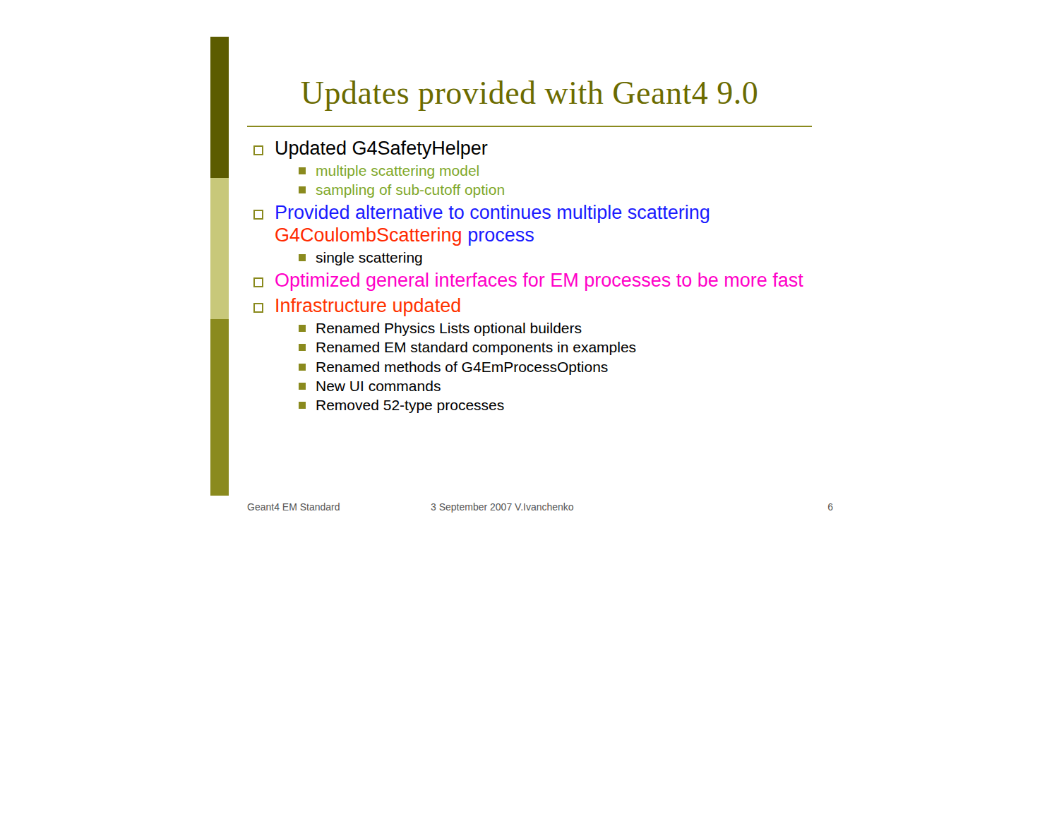Updates provided with Geant4 9.0
Updated G4SafetyHelper
multiple scattering model
sampling of sub-cutoff option
Provided alternative to continues multiple scattering G4CoulombScattering process
single scattering
Optimized general interfaces for EM processes to be more fast
Infrastructure updated
Renamed Physics Lists optional builders
Renamed EM standard components in examples
Renamed methods of G4EmProcessOptions
New UI commands
Removed 52-type processes
Geant4 EM Standard 3 September 2007 V.Ivanchenko 6